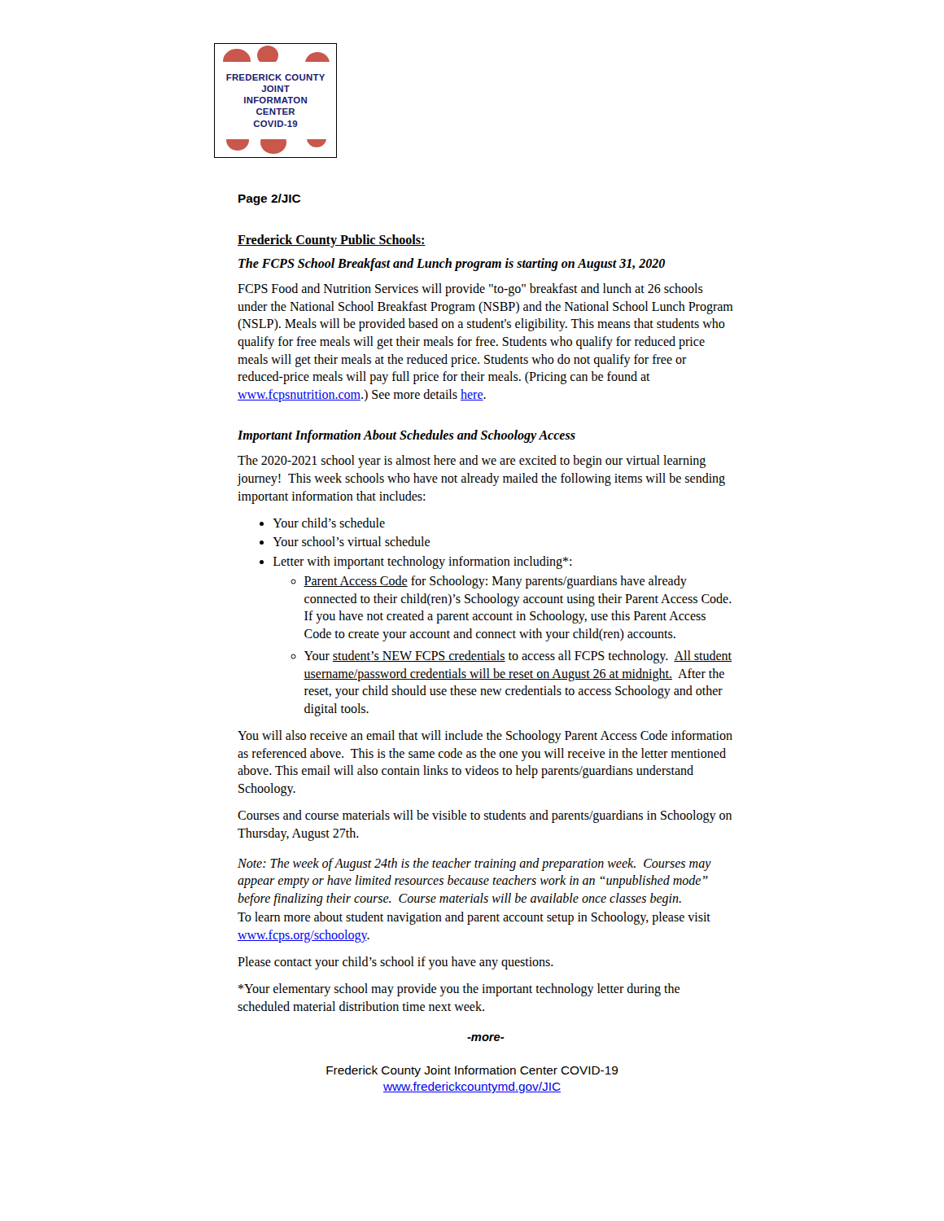FREDERICK COUNTY JOINT INFORMATON CENTER COVID-19
Page 2/JIC
Frederick County Public Schools:
The FCPS School Breakfast and Lunch program is starting on August 31, 2020
FCPS Food and Nutrition Services will provide "to-go" breakfast and lunch at 26 schools under the National School Breakfast Program (NSBP) and the National School Lunch Program (NSLP). Meals will be provided based on a student's eligibility. This means that students who qualify for free meals will get their meals for free. Students who qualify for reduced price meals will get their meals at the reduced price. Students who do not qualify for free or reduced-price meals will pay full price for their meals. (Pricing can be found at www.fcpsnutrition.com.) See more details here.
Important Information About Schedules and Schoology Access
The 2020-2021 school year is almost here and we are excited to begin our virtual learning journey! This week schools who have not already mailed the following items will be sending important information that includes:
Your child’s schedule
Your school’s virtual schedule
Letter with important technology information including*:
Parent Access Code for Schoology: Many parents/guardians have already connected to their child(ren)’s Schoology account using their Parent Access Code. If you have not created a parent account in Schoology, use this Parent Access Code to create your account and connect with your child(ren) accounts.
Your student’s NEW FCPS credentials to access all FCPS technology. All student username/password credentials will be reset on August 26 at midnight. After the reset, your child should use these new credentials to access Schoology and other digital tools.
You will also receive an email that will include the Schoology Parent Access Code information as referenced above. This is the same code as the one you will receive in the letter mentioned above. This email will also contain links to videos to help parents/guardians understand Schoology.
Courses and course materials will be visible to students and parents/guardians in Schoology on Thursday, August 27th.
Note: The week of August 24th is the teacher training and preparation week. Courses may appear empty or have limited resources because teachers work in an “unpublished mode” before finalizing their course. Course materials will be available once classes begin.
To learn more about student navigation and parent account setup in Schoology, please visit www.fcps.org/schoology.
Please contact your child’s school if you have any questions.
*Your elementary school may provide you the important technology letter during the scheduled material distribution time next week.
-more-
Frederick County Joint Information Center COVID-19
www.frederickcountymd.gov/JIC